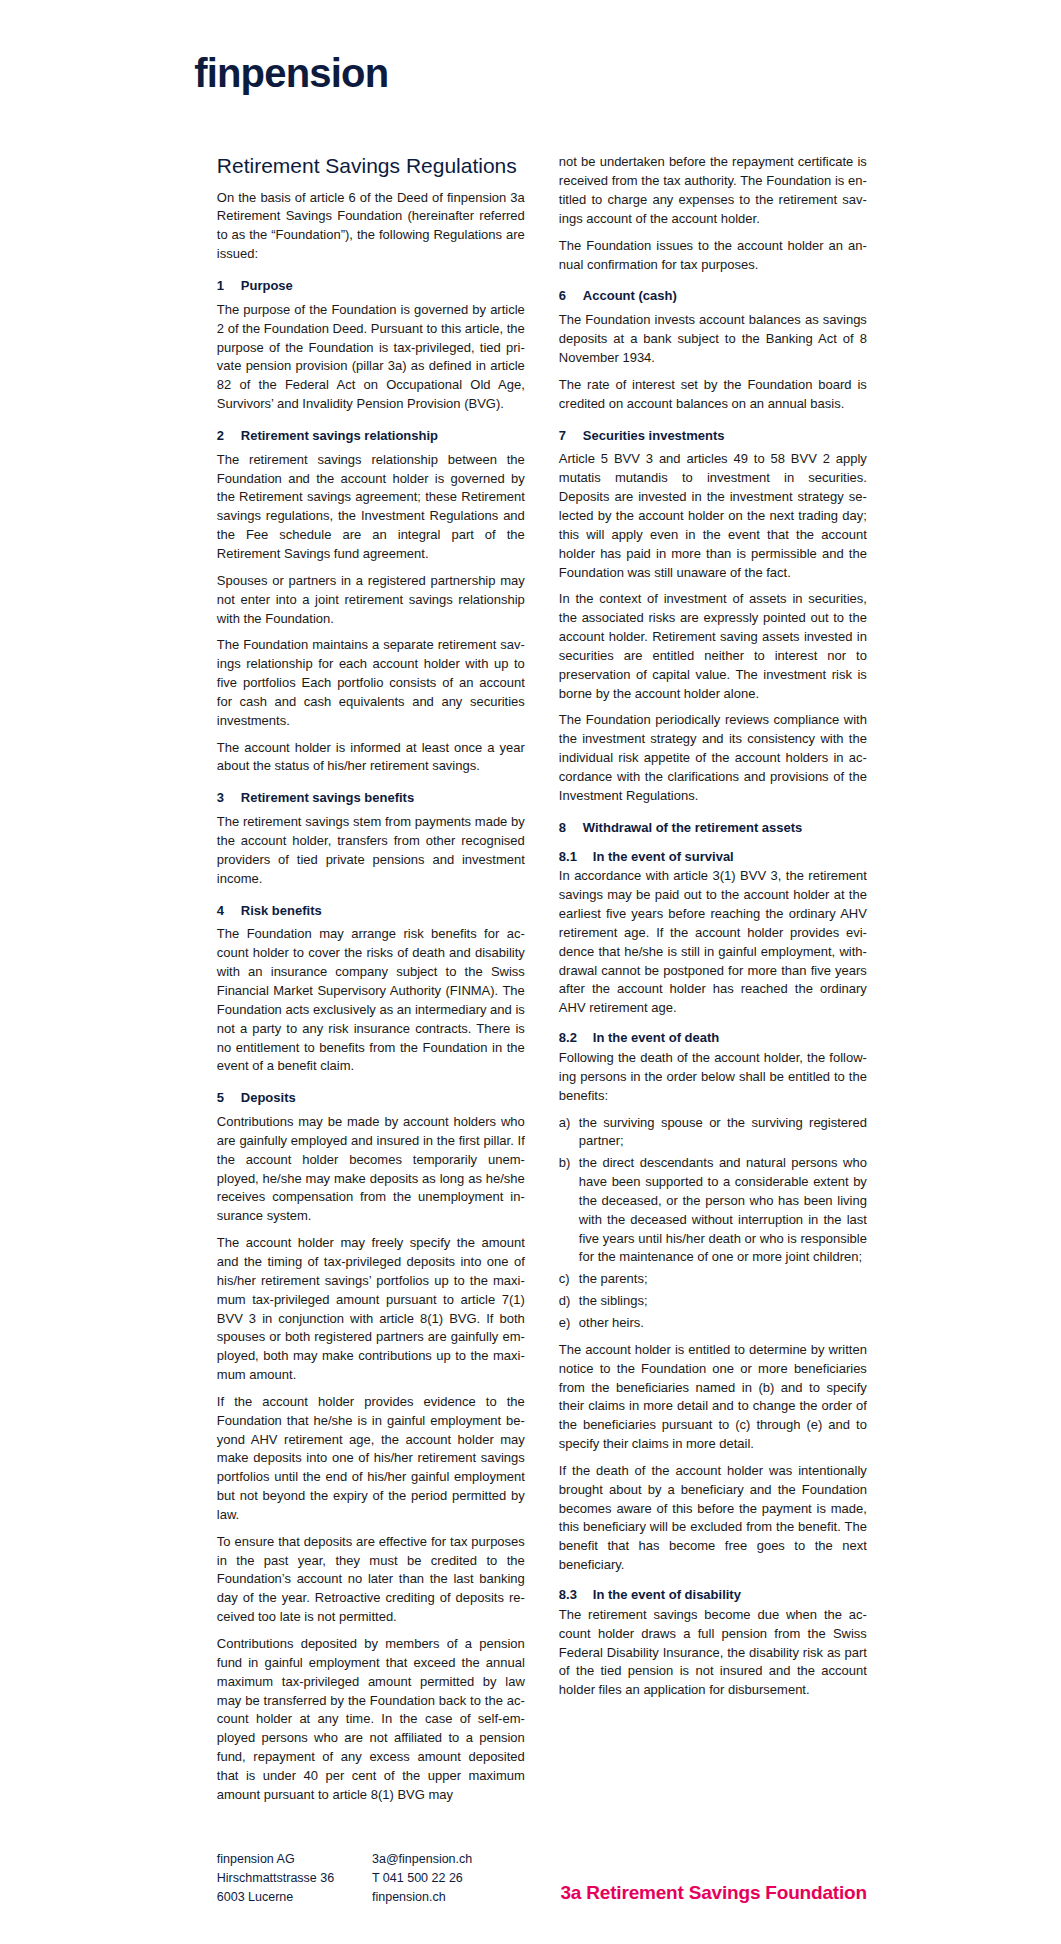finpension
Retirement Savings Regulations
On the basis of article 6 of the Deed of finpension 3a Retirement Savings Foundation (hereinafter referred to as the “Foundation”), the following Regulations are issued:
1 Purpose
The purpose of the Foundation is governed by article 2 of the Foundation Deed. Pursuant to this article, the purpose of the Foundation is tax-privileged, tied private pension provision (pillar 3a) as defined in article 82 of the Federal Act on Occupational Old Age, Survivors’ and Invalidity Pension Provision (BVG).
2 Retirement savings relationship
The retirement savings relationship between the Foundation and the account holder is governed by the Retirement savings agreement; these Retirement savings regulations, the Investment Regulations and the Fee schedule are an integral part of the Retirement Savings fund agreement.
Spouses or partners in a registered partnership may not enter into a joint retirement savings relationship with the Foundation.
The Foundation maintains a separate retirement savings relationship for each account holder with up to five portfolios Each portfolio consists of an account for cash and cash equivalents and any securities investments.
The account holder is informed at least once a year about the status of his/her retirement savings.
3 Retirement savings benefits
The retirement savings stem from payments made by the account holder, transfers from other recognised providers of tied private pensions and investment income.
4 Risk benefits
The Foundation may arrange risk benefits for account holder to cover the risks of death and disability with an insurance company subject to the Swiss Financial Market Supervisory Authority (FINMA). The Foundation acts exclusively as an intermediary and is not a party to any risk insurance contracts. There is no entitlement to benefits from the Foundation in the event of a benefit claim.
5 Deposits
Contributions may be made by account holders who are gainfully employed and insured in the first pillar. If the account holder becomes temporarily unemployed, he/she may make deposits as long as he/she receives compensation from the unemployment insurance system.
The account holder may freely specify the amount and the timing of tax-privileged deposits into one of his/her retirement savings’ portfolios up to the maximum tax-privileged amount pursuant to article 7(1) BVV 3 in conjunction with article 8(1) BVG. If both spouses or both registered partners are gainfully employed, both may make contributions up to the maximum amount.
If the account holder provides evidence to the Foundation that he/she is in gainful employment beyond AHV retirement age, the account holder may make deposits into one of his/her retirement savings portfolios until the end of his/her gainful employment but not beyond the expiry of the period permitted by law.
To ensure that deposits are effective for tax purposes in the past year, they must be credited to the Foundation’s account no later than the last banking day of the year. Retroactive crediting of deposits received too late is not permitted.
Contributions deposited by members of a pension fund in gainful employment that exceed the annual maximum tax-privileged amount permitted by law may be transferred by the Foundation back to the account holder at any time. In the case of self-employed persons who are not affiliated to a pension fund, repayment of any excess amount deposited that is under 40 per cent of the upper maximum amount pursuant to article 8(1) BVG may
not be undertaken before the repayment certificate is received from the tax authority. The Foundation is entitled to charge any expenses to the retirement savings account of the account holder.
The Foundation issues to the account holder an annual confirmation for tax purposes.
6 Account (cash)
The Foundation invests account balances as savings deposits at a bank subject to the Banking Act of 8 November 1934.
The rate of interest set by the Foundation board is credited on account balances on an annual basis.
7 Securities investments
Article 5 BVV 3 and articles 49 to 58 BVV 2 apply mutatis mutandis to investment in securities. Deposits are invested in the investment strategy selected by the account holder on the next trading day; this will apply even in the event that the account holder has paid in more than is permissible and the Foundation was still unaware of the fact.
In the context of investment of assets in securities, the associated risks are expressly pointed out to the account holder. Retirement saving assets invested in securities are entitled neither to interest nor to preservation of capital value. The investment risk is borne by the account holder alone.
The Foundation periodically reviews compliance with the investment strategy and its consistency with the individual risk appetite of the account holders in accordance with the clarifications and provisions of the Investment Regulations.
8 Withdrawal of the retirement assets
8.1 In the event of survival
In accordance with article 3(1) BVV 3, the retirement savings may be paid out to the account holder at the earliest five years before reaching the ordinary AHV retirement age. If the account holder provides evidence that he/she is still in gainful employment, withdrawal cannot be postponed for more than five years after the account holder has reached the ordinary AHV retirement age.
8.2 In the event of death
Following the death of the account holder, the following persons in the order below shall be entitled to the benefits:
the surviving spouse or the surviving registered partner;
the direct descendants and natural persons who have been supported to a considerable extent by the deceased, or the person who has been living with the deceased without interruption in the last five years until his/her death or who is responsible for the maintenance of one or more joint children;
the parents;
the siblings;
other heirs.
The account holder is entitled to determine by written notice to the Foundation one or more beneficiaries from the beneficiaries named in (b) and to specify their claims in more detail and to change the order of the beneficiaries pursuant to (c) through (e) and to specify their claims in more detail.
If the death of the account holder was intentionally brought about by a beneficiary and the Foundation becomes aware of this before the payment is made, this beneficiary will be excluded from the benefit. The benefit that has become free goes to the next beneficiary.
8.3 In the event of disability
The retirement savings become due when the account holder draws a full pension from the Swiss Federal Disability Insurance, the disability risk as part of the tied pension is not insured and the account holder files an application for disbursement.
finpension AG
Hirschmattstrasse 36
6003 Lucerne
3a@finpension.ch
T 041 500 22 26
finpension.ch
3a Retirement Savings Foundation